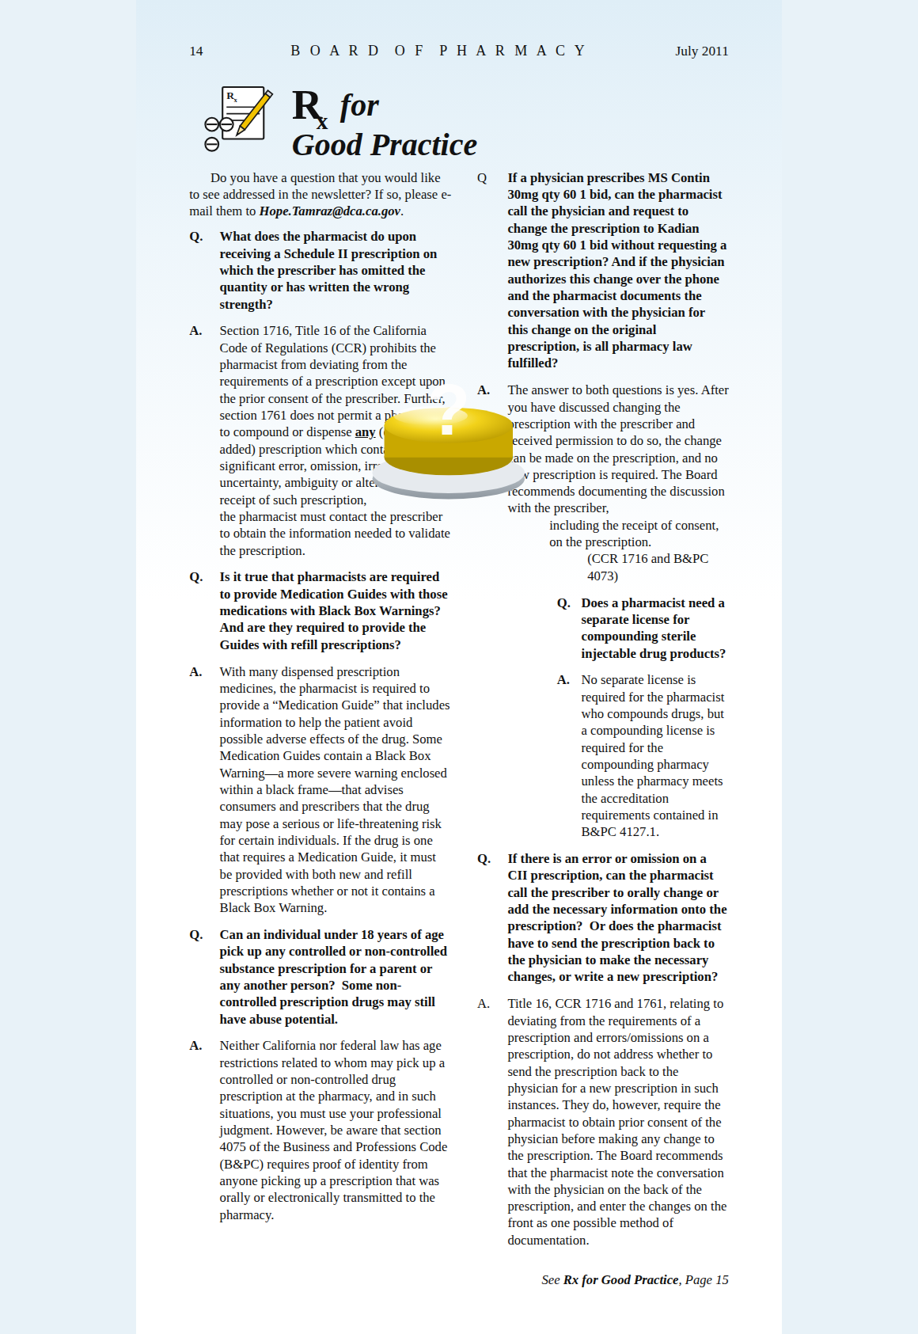14
B O A R D O F P H A R M A C Y
July 2011
R x
Rx for
Good Practice
Do you have a question that you would like to see addressed in the newsletter? If so, please e-mail them to Hope.Tamraz@dca.ca.gov.
Q.
What does the pharmacist do upon receiving a Schedule II prescription on which the prescriber has omitted the quantity or has written the wrong strength?
A.
Section 1716, Title 16 of the California Code of Regulations (CCR) prohibits the pharmacist from deviating from the requirements of a prescription except upon the prior consent of the prescriber. Further, section 1761 does not permit a pharmacist to compound or dispense any (emphasis added) prescription which contains any significant error, omission, irregularity, uncertainty, ambiguity or alteration. Upon receipt of such prescription, the pharmacist must contact the prescriber to obtain the information needed to validate the prescription.
Q.
Is it true that pharmacists are required to provide Medication Guides with those medications with Black Box Warnings? And are they required to provide the Guides with refill prescriptions?
A.
With many dispensed prescription medicines, the pharmacist is required to provide a “Medication Guide” that includes information to help the patient avoid possible adverse effects of the drug. Some Medication Guides contain a Black Box Warning—a more severe warning enclosed within a black frame—that advises consumers and prescribers that the drug may pose a serious or life-threatening risk for certain individuals. If the drug is one that requires a Medication Guide, it must be provided with both new and refill prescriptions whether or not it contains a Black Box Warning.
Q.
Can an individual under 18 years of age pick up any controlled or non-controlled substance prescription for a parent or any another person? Some non-controlled prescription drugs may still have abuse potential.
A.
Neither California nor federal law has age restrictions related to whom may pick up a controlled or non-controlled drug prescription at the pharmacy, and in such situations, you must use your professional judgment. However, be aware that section 4075 of the Business and Professions Code (B&PC) requires proof of identity from anyone picking up a prescription that was orally or electronically transmitted to the pharmacy.
?
Q
If a physician prescribes MS Contin 30mg qty 60 1 bid, can the pharmacist call the physician and request to change the prescription to Kadian 30mg qty 60 1 bid without requesting a new prescription? And if the physician authorizes this change over the phone and the pharmacist documents the conversation with the physician for this change on the original prescription, is all pharmacy law fulfilled?
A.
The answer to both questions is yes. After you have discussed changing the prescription with the prescriber and received permission to do so, the change can be made on the prescription, and no new prescription is required. The Board recommends documenting the discussion with the prescriber, including the receipt of consent, on the prescription. (CCR 1716 and B&PC 4073)
Q.
Does a pharmacist need a separate license for compounding sterile injectable drug products?
A.
No separate license is required for the pharmacist who compounds drugs, but a compounding license is required for the compounding pharmacy unless the pharmacy meets the accreditation requirements contained in B&PC 4127.1.
Q.
If there is an error or omission on a CII prescription, can the pharmacist call the prescriber to orally change or add the necessary information onto the prescription? Or does the pharmacist have to send the prescription back to the physician to make the necessary changes, or write a new prescription?
A.
Title 16, CCR 1716 and 1761, relating to deviating from the requirements of a prescription and errors/omissions on a prescription, do not address whether to send the prescription back to the physician for a new prescription in such instances. They do, however, require the pharmacist to obtain prior consent of the physician before making any change to the prescription. The Board recommends that the pharmacist note the conversation with the physician on the back of the prescription, and enter the changes on the front as one possible method of documentation.
See Rx for Good Practice, Page 15